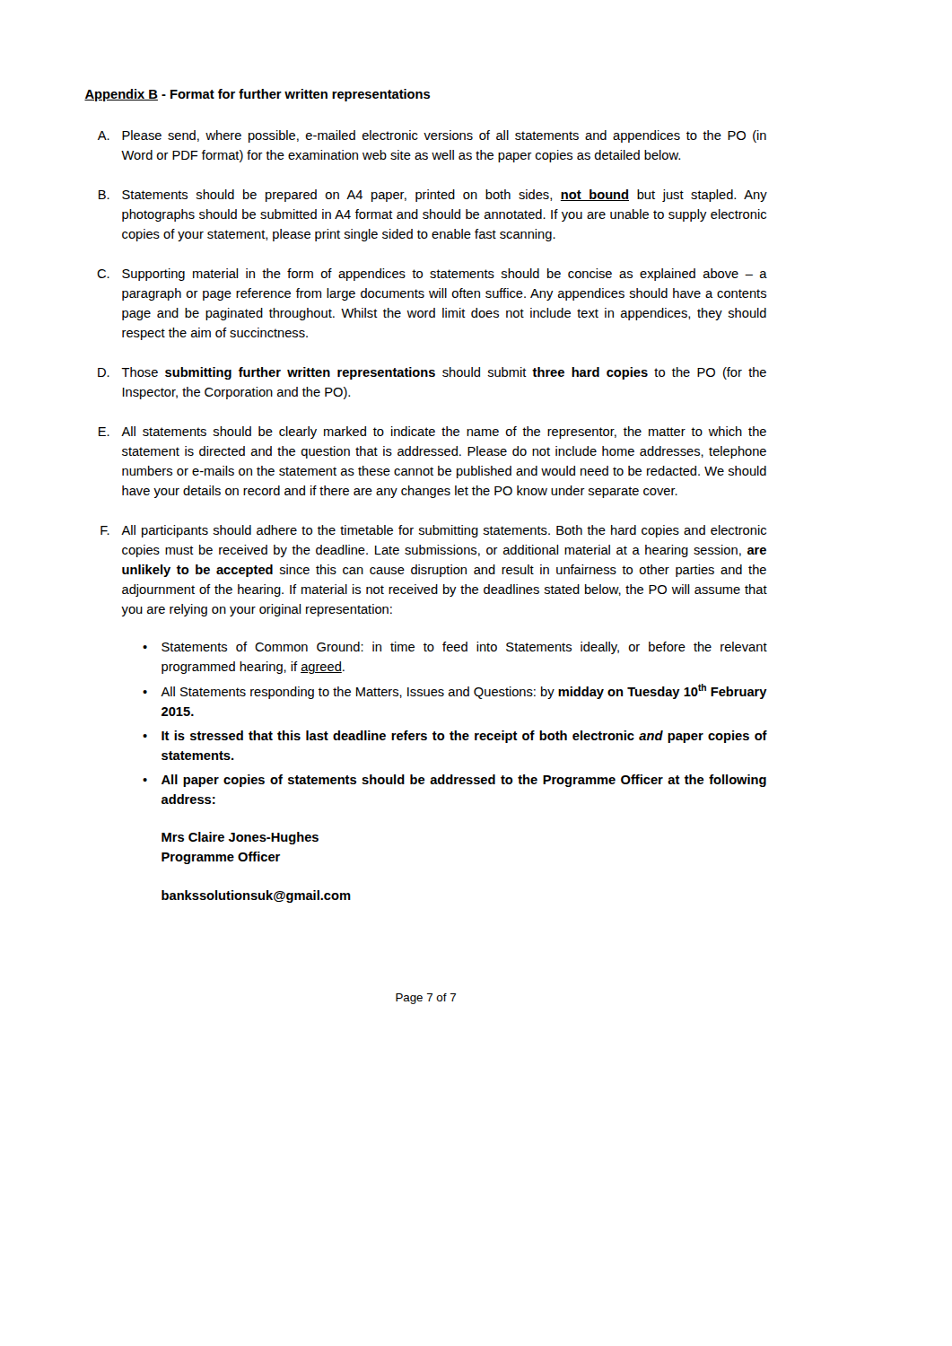Appendix B - Format for further written representations
Please send, where possible, e-mailed electronic versions of all statements and appendices to the PO (in Word or PDF format) for the examination web site as well as the paper copies as detailed below.
Statements should be prepared on A4 paper, printed on both sides, not bound but just stapled. Any photographs should be submitted in A4 format and should be annotated. If you are unable to supply electronic copies of your statement, please print single sided to enable fast scanning.
Supporting material in the form of appendices to statements should be concise as explained above – a paragraph or page reference from large documents will often suffice. Any appendices should have a contents page and be paginated throughout. Whilst the word limit does not include text in appendices, they should respect the aim of succinctness.
Those submitting further written representations should submit three hard copies to the PO (for the Inspector, the Corporation and the PO).
All statements should be clearly marked to indicate the name of the representor, the matter to which the statement is directed and the question that is addressed. Please do not include home addresses, telephone numbers or e-mails on the statement as these cannot be published and would need to be redacted. We should have your details on record and if there are any changes let the PO know under separate cover.
All participants should adhere to the timetable for submitting statements. Both the hard copies and electronic copies must be received by the deadline. Late submissions, or additional material at a hearing session, are unlikely to be accepted since this can cause disruption and result in unfairness to other parties and the adjournment of the hearing. If material is not received by the deadlines stated below, the PO will assume that you are relying on your original representation:
Statements of Common Ground: in time to feed into Statements ideally, or before the relevant programmed hearing, if agreed.
All Statements responding to the Matters, Issues and Questions: by midday on Tuesday 10th February 2015.
It is stressed that this last deadline refers to the receipt of both electronic and paper copies of statements.
All paper copies of statements should be addressed to the Programme Officer at the following address:
Mrs Claire Jones-Hughes
Programme Officer
bankssolutionsuk@gmail.com
Page 7 of 7